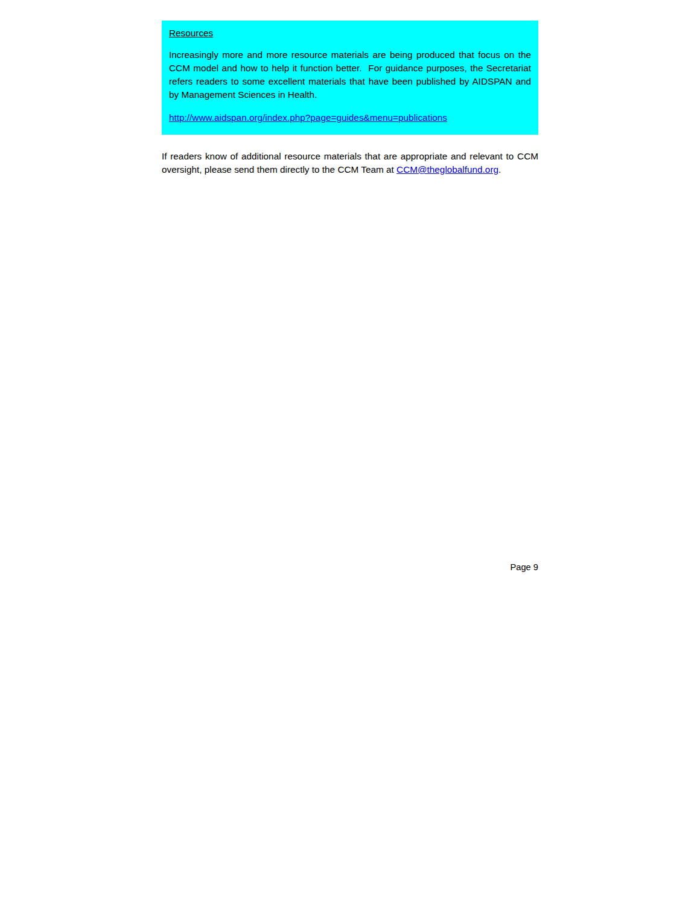Resources
Increasingly more and more resource materials are being produced that focus on the CCM model and how to help it function better. For guidance purposes, the Secretariat refers readers to some excellent materials that have been published by AIDSPAN and by Management Sciences in Health.
http://www.aidspan.org/index.php?page=guides&menu=publications
If readers know of additional resource materials that are appropriate and relevant to CCM oversight, please send them directly to the CCM Team at CCM@theglobalfund.org.
Page 9